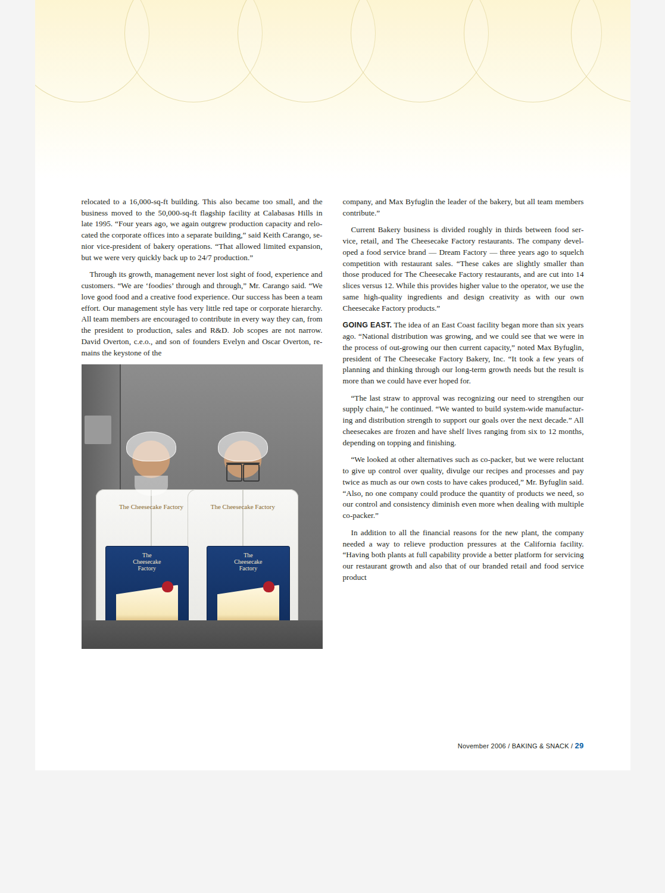relocated to a 16,000-sq-ft building. This also became too small, and the business moved to the 50,000-sq-ft flagship facility at Calabasas Hills in late 1995. “Four years ago, we again outgrew production capacity and relocated the corporate offices into a separate building,” said Keith Carango, senior vice-president of bakery operations. “That allowed limited expansion, but we were very quickly back up to 24/7 production.”
Through its growth, management never lost sight of food, experience and customers. “We are ‘foodies’ through and through,” Mr. Carango said. “We love good food and a creative food experience. Our success has been a team effort. Our management style has very little red tape or corporate hierarchy. All team members are encouraged to contribute in every way they can, from the president to production, sales and R&D. Job scopes are not narrow. David Overton, c.e.o., and son of founders Evelyn and Oscar Overton, remains the keystone of the
The Cheesecake Factory
The Cheesecake Factory
The
Cheesecake
Factory
original cheesecake
The
Cheesecake
Factory
original cheesecake
company, and Max Byfuglin the leader of the bakery, but all team members contribute.”
Current Bakery business is divided roughly in thirds between food service, retail, and The Cheesecake Factory restaurants. The company developed a food service brand — Dream Factory — three years ago to squelch competition with restaurant sales. “These cakes are slightly smaller than those produced for The Cheesecake Factory restaurants, and are cut into 14 slices versus 12. While this provides higher value to the operator, we use the same high-quality ingredients and design creativity as with our own Cheesecake Factory products.”
GOING EAST. The idea of an East Coast facility began more than six years ago. “National distribution was growing, and we could see that we were in the process of out-growing our then current capacity,” noted Max Byfuglin, president of The Cheesecake Factory Bakery, Inc. “It took a few years of planning and thinking through our long-term growth needs but the result is more than we could have ever hoped for.
“The last straw to approval was recognizing our need to strengthen our supply chain,” he continued. “We wanted to build system-wide manufacturing and distribution strength to support our goals over the next decade.” All cheesecakes are frozen and have shelf lives ranging from six to 12 months, depending on topping and finishing.
“We looked at other alternatives such as co-packer, but we were reluctant to give up control over quality, divulge our recipes and processes and pay twice as much as our own costs to have cakes produced,” Mr. Byfuglin said. “Also, no one company could produce the quantity of products we need, so our control and consistency diminish even more when dealing with multiple co-packer.”
In addition to all the financial reasons for the new plant, the company needed a way to relieve production pressures at the California facility. “Having both plants at full capability provide a better platform for servicing our restaurant growth and also that of our branded retail and food service product
November 2006 / BAKING & SNACK / 29